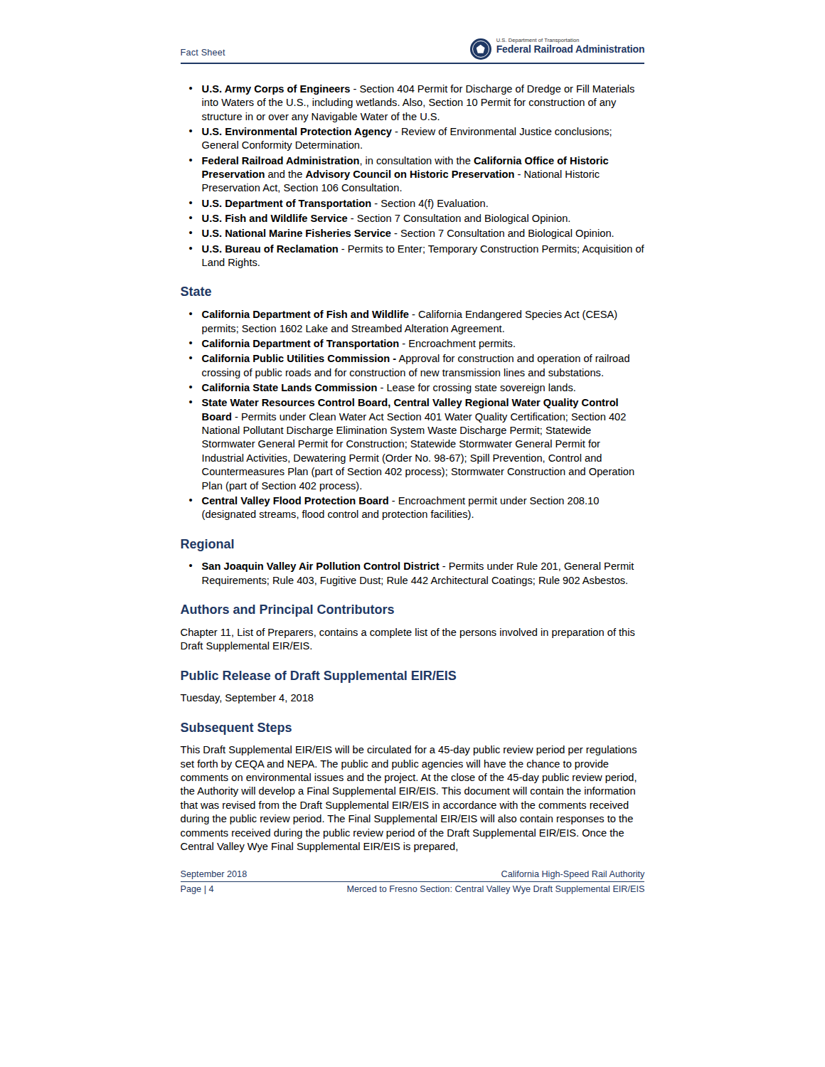Fact Sheet
U.S. Department of Transportation
Federal Railroad Administration
U.S. Army Corps of Engineers - Section 404 Permit for Discharge of Dredge or Fill Materials into Waters of the U.S., including wetlands. Also, Section 10 Permit for construction of any structure in or over any Navigable Water of the U.S.
U.S. Environmental Protection Agency - Review of Environmental Justice conclusions; General Conformity Determination.
Federal Railroad Administration, in consultation with the California Office of Historic Preservation and the Advisory Council on Historic Preservation - National Historic Preservation Act, Section 106 Consultation.
U.S. Department of Transportation - Section 4(f) Evaluation.
U.S. Fish and Wildlife Service - Section 7 Consultation and Biological Opinion.
U.S. National Marine Fisheries Service - Section 7 Consultation and Biological Opinion.
U.S. Bureau of Reclamation - Permits to Enter; Temporary Construction Permits; Acquisition of Land Rights.
State
California Department of Fish and Wildlife - California Endangered Species Act (CESA) permits; Section 1602 Lake and Streambed Alteration Agreement.
California Department of Transportation - Encroachment permits.
California Public Utilities Commission - Approval for construction and operation of railroad crossing of public roads and for construction of new transmission lines and substations.
California State Lands Commission - Lease for crossing state sovereign lands.
State Water Resources Control Board, Central Valley Regional Water Quality Control Board - Permits under Clean Water Act Section 401 Water Quality Certification; Section 402 National Pollutant Discharge Elimination System Waste Discharge Permit; Statewide Stormwater General Permit for Construction; Statewide Stormwater General Permit for Industrial Activities, Dewatering Permit (Order No. 98-67); Spill Prevention, Control and Countermeasures Plan (part of Section 402 process); Stormwater Construction and Operation Plan (part of Section 402 process).
Central Valley Flood Protection Board - Encroachment permit under Section 208.10 (designated streams, flood control and protection facilities).
Regional
San Joaquin Valley Air Pollution Control District - Permits under Rule 201, General Permit Requirements; Rule 403, Fugitive Dust; Rule 442 Architectural Coatings; Rule 902 Asbestos.
Authors and Principal Contributors
Chapter 11, List of Preparers, contains a complete list of the persons involved in preparation of this Draft Supplemental EIR/EIS.
Public Release of Draft Supplemental EIR/EIS
Tuesday, September 4, 2018
Subsequent Steps
This Draft Supplemental EIR/EIS will be circulated for a 45-day public review period per regulations set forth by CEQA and NEPA. The public and public agencies will have the chance to provide comments on environmental issues and the project. At the close of the 45-day public review period, the Authority will develop a Final Supplemental EIR/EIS. This document will contain the information that was revised from the Draft Supplemental EIR/EIS in accordance with the comments received during the public review period. The Final Supplemental EIR/EIS will also contain responses to the comments received during the public review period of the Draft Supplemental EIR/EIS. Once the Central Valley Wye Final Supplemental EIR/EIS is prepared,
September 2018
California High-Speed Rail Authority
Page | 4
Merced to Fresno Section: Central Valley Wye Draft Supplemental EIR/EIS